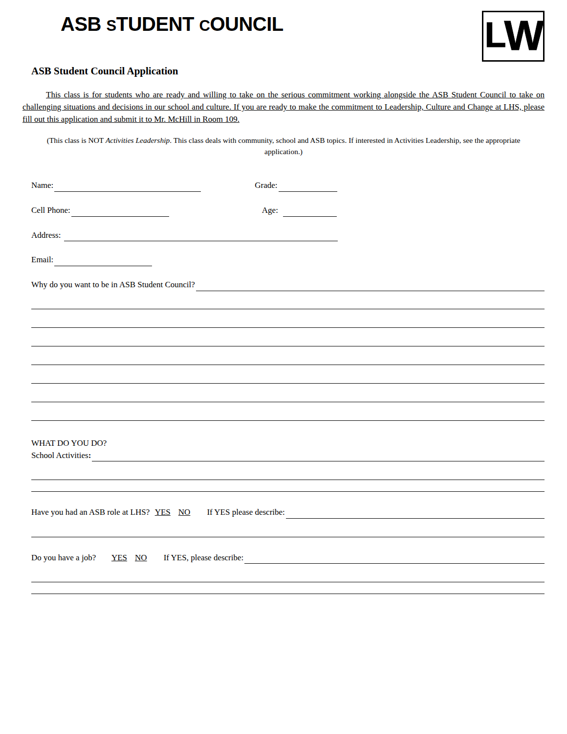ASB STUDENT COUNCIL
LW
ASB Student Council Application
This class is for students who are ready and willing to take on the serious commitment working alongside the ASB Student Council to take on challenging situations and decisions in our school and culture. If you are ready to make the commitment to Leadership, Culture and Change at LHS, please fill out this application and submit it to Mr. McHill in Room 109.
(This class is NOT Activities Leadership. This class deals with community, school and ASB topics. If interested in Activities Leadership, see the appropriate application.)
Name:
Grade:
Cell Phone:
Age:
Address:
Email:
Why do you want to be in ASB Student Council?
WHAT DO YOU DO?
School Activities:
Have you had an ASB role at LHS? YES NO If YES please describe:
Do you have a job? YES NO If YES, please describe: